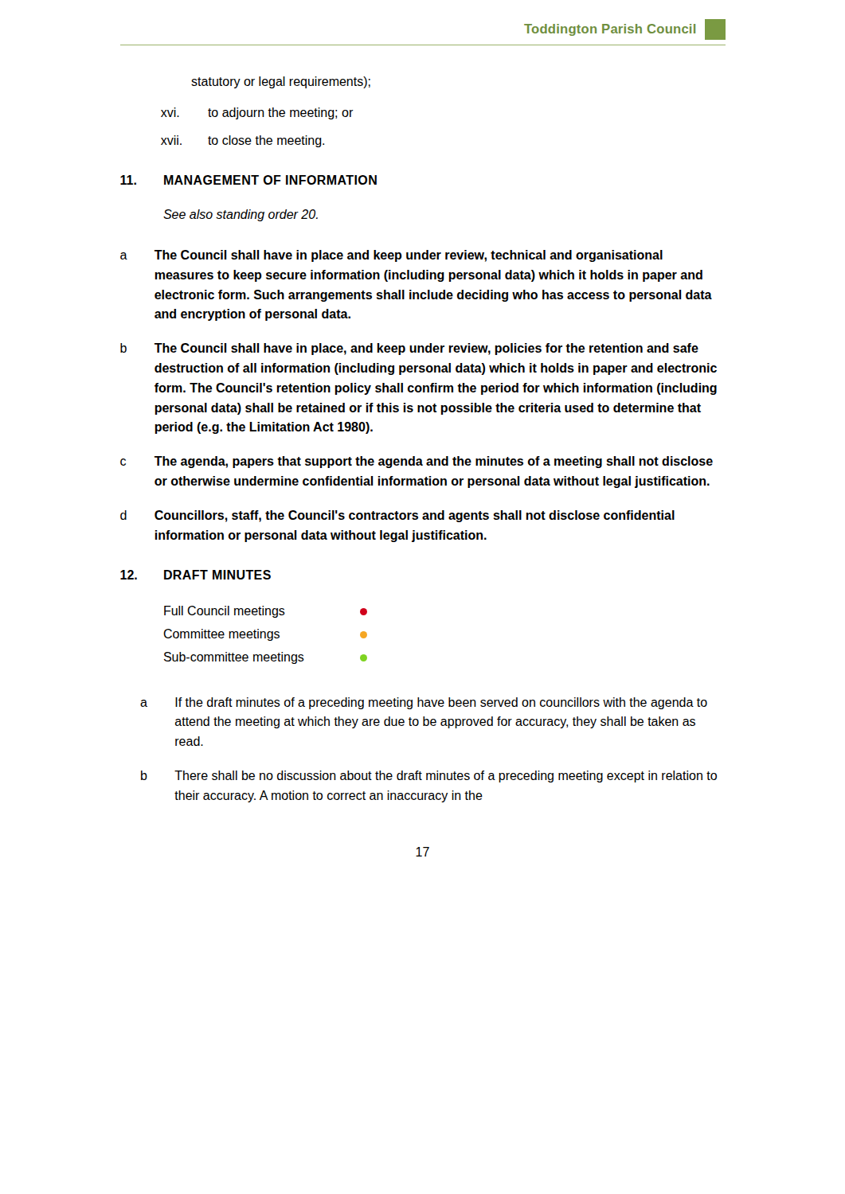Toddington Parish Council
statutory or legal requirements);
xvi. to adjourn the meeting; or
xvii. to close the meeting.
11. MANAGEMENT OF INFORMATION
See also standing order 20.
a The Council shall have in place and keep under review, technical and organisational measures to keep secure information (including personal data) which it holds in paper and electronic form. Such arrangements shall include deciding who has access to personal data and encryption of personal data.
b The Council shall have in place, and keep under review, policies for the retention and safe destruction of all information (including personal data) which it holds in paper and electronic form. The Council's retention policy shall confirm the period for which information (including personal data) shall be retained or if this is not possible the criteria used to determine that period (e.g. the Limitation Act 1980).
c The agenda, papers that support the agenda and the minutes of a meeting shall not disclose or otherwise undermine confidential information or personal data without legal justification.
d Councillors, staff, the Council's contractors and agents shall not disclose confidential information or personal data without legal justification.
12. DRAFT MINUTES
| Full Council meetings | |
| Committee meetings | |
| Sub-committee meetings | |
a If the draft minutes of a preceding meeting have been served on councillors with the agenda to attend the meeting at which they are due to be approved for accuracy, they shall be taken as read.
b There shall be no discussion about the draft minutes of a preceding meeting except in relation to their accuracy. A motion to correct an inaccuracy in the
17